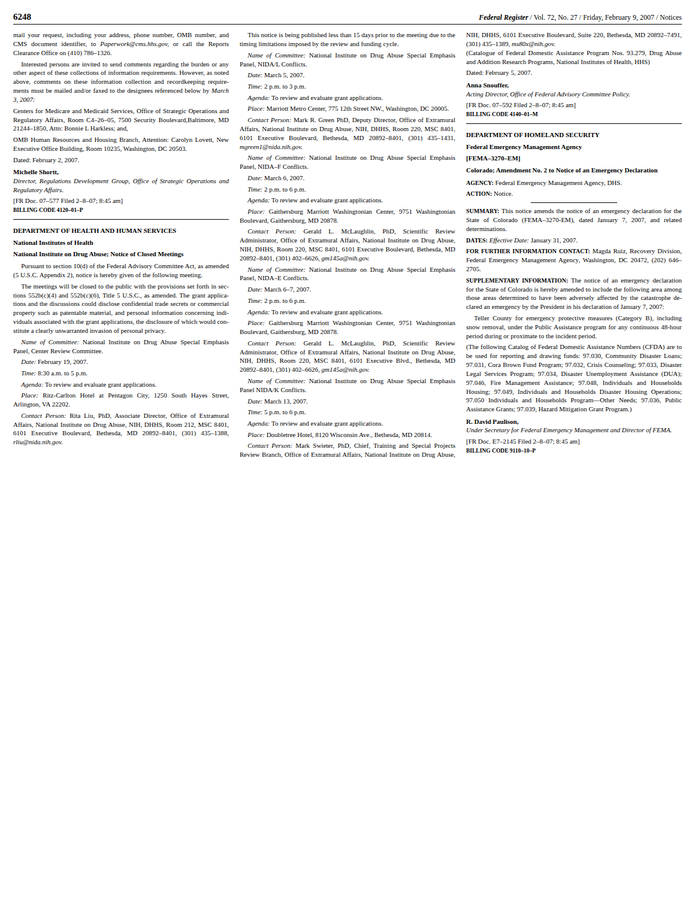6248
Federal Register / Vol. 72, No. 27 / Friday, February 9, 2007 / Notices
mail your request, including your address, phone number, OMB number, and CMS document identifier, to Paperwork@cms.hhs.gov, or call the Reports Clearance Office on (410) 786–1326.
Interested persons are invited to send comments regarding the burden or any other aspect of these collections of information requirements. However, as noted above, comments on these information collection and recordkeeping requirements must be mailed and/or faxed to the designees referenced below by March 3, 2007:
Centers for Medicare and Medicaid Services, Office of Strategic Operations and Regulatory Affairs, Room C4–26–05, 7500 Security Boulevard,Baltimore, MD 21244–1850, Attn: Bonnie L Harkless; and,
OMB Human Resources and Housing Branch, Attention: Carolyn Lovett, New Executive Office Building, Room 10235, Washington, DC 20503.
Dated: February 2, 2007.
Michelle Shortt,
Director, Regulations Development Group, Office of Strategic Operations and Regulatory Affairs.
[FR Doc. 07–577 Filed 2–8–07; 8:45 am]
BILLING CODE 4120–01–P
DEPARTMENT OF HEALTH AND HUMAN SERVICES
National Institutes of Health
National Institute on Drug Abuse; Notice of Closed Meetings
Pursuant to section 10(d) of the Federal Advisory Committee Act, as amended (5 U.S.C. Appendix 2), notice is hereby given of the following meeting.
The meetings will be closed to the public with the provisions set forth in sections 552b(c)(4) and 552b(c)(6), Title 5 U.S.C., as amended. The grant applications and the discussions could disclose confidential trade secrets or commercial property such as patentable material, and personal information concerning individuals associated with the grant applications, the disclosure of which would constitute a clearly unwarranted invasion of personal privacy.
Name of Committee: National Institute on Drug Abuse Special Emphasis Panel, Center Review Committee.
Date: February 19, 2007.
Time: 8:30 a.m. to 5 p.m.
Agenda: To review and evaluate grant applications.
Place: Ritz-Carlton Hotel at Pentagon City, 1250 South Hayes Street, Arlington, VA 22202.
Contact Person: Rita Liu, PhD, Associate Director, Office of Extramural Affairs, National Institute on Drug Abuse, NIH, DHHS, Room 212, MSC 8401, 6101 Executive Boulevard, Bethesda, MD 20892–8401, (301) 435–1388, rliu@nida.nih.gov.
This notice is being published less than 15 days prior to the meeting due to the timing limitations imposed by the review and funding cycle.
Name of Committee: National Institute on Drug Abuse Special Emphasis Panel, NIDA/L Conflicts.
Date: March 5, 2007.
Time: 2 p.m. to 3 p.m.
Agenda: To review and evaluate grant applications.
Place: Marriott Metro Center, 775 12th Street NW., Washington, DC 20005.
Contact Person: Mark R. Green PhD, Deputy Director, Office of Extramural Affairs, National Institute on Drug Abuse, NIH, DHHS, Room 220, MSC 8401, 6101 Executive Boulevard, Bethesda, MD 20892–8401, (301) 435–1431, mgreen1@nida.nih.gov.
Name of Committee: National Institute on Drug Abuse Special Emphasis Panel, NIDA–F Conflicts.
Date: March 6, 2007.
Time: 2 p.m. to 6 p.m.
Agenda: To review and evaluate grant applications.
Place: Gaithersburg Marriott Washingtonian Center, 9751 Washingtonian Boulevard, Gaithersburg, MD 20878.
Contact Person: Gerald L. McLaughlin, PhD, Scientific Review Administrator, Office of Extramural Affairs, National Institute on Drug Abuse, NIH, DHHS, Room 220, MSC 8401, 6101 Executive Boulevard, Bethesda, MD 20892–8401, (301) 402–6626, gm145a@nih.gov.
Name of Committee: National Institute on Drug Abuse Special Emphasis Panel, NIDA–E Conflicts.
Date: March 6–7, 2007.
Time: 2 p.m. to 6 p.m.
Agenda: To review and evaluate grant applications.
Place: Gaithersburg Marriott Washingtonian Center, 9751 Washingtonian Boulevard, Gaithersburg, MD 20878.
Contact Person: Gerald L. McLaughlin, PhD, Scientific Review Administrator, Office of Extramural Affairs, National Institute on Drug Abuse, NIH, DHHS, Room 220, MSC 8401, 6101 Executive Blvd., Bethesda, MD 20892–8401, (301) 402–6626, gm145a@nih.gov.
Name of Committee: National Institute on Drug Abuse Special Emphasis Panel NIDA/K Conflicts.
Date: March 13, 2007.
Time: 5 p.m. to 6 p.m.
Agenda: To review and evaluate grant applications.
Place: Doubletree Hotel, 8120 Wisconsin Ave., Bethesda, MD 20814.
Contact Person: Mark Swieter, PhD, Chief, Training and Special Projects Review Branch, Office of Extramural Affairs, National Institute on Drug Abuse, NIH, DHHS, 6101 Executive Boulevard, Suite 220, Bethesda, MD 20892–7491, (301) 435–1389, ms80x@nih.gov.
(Catalogue of Federal Domestic Assistance Program Nos. 93.279, Drug Abuse and Addition Research Programs, National Institutes of Health, HHS)
Dated: February 5, 2007.
Anna Snouffer,
Acting Director, Office of Federal Advisory Committee Policy.
[FR Doc. 07–592 Filed 2–8–07; 8:45 am]
BILLING CODE 4140–01–M
DEPARTMENT OF HOMELAND SECURITY
Federal Emergency Management Agency
[FEMA–3270–EM]
Colorado; Amendment No. 2 to Notice of an Emergency Declaration
AGENCY: Federal Emergency Management Agency, DHS.
ACTION: Notice.
SUMMARY: This notice amends the notice of an emergency declaration for the State of Colorado (FEMA–3270-EM), dated January 7, 2007, and related determinations.
DATES: Effective Date: January 31, 2007.
FOR FURTHER INFORMATION CONTACT: Magda Ruiz, Recovery Division, Federal Emergency Management Agency, Washington, DC 20472, (202) 646–2705.
SUPPLEMENTARY INFORMATION: The notice of an emergency declaration for the State of Colorado is hereby amended to include the following area among those areas determined to have been adversely affected by the catastrophe declared an emergency by the President in his declaration of January 7, 2007:
Teller County for emergency protective measures (Category B), including snow removal, under the Public Assistance program for any continuous 48-hour period during or proximate to the incident period.
(The following Catalog of Federal Domestic Assistance Numbers (CFDA) are to be used for reporting and drawing funds: 97.030, Community Disaster Loans; 97.031, Cora Brown Fund Program; 97.032, Crisis Counseling; 97.033, Disaster Legal Services Program; 97.034, Disaster Unemployment Assistance (DUA); 97.046, Fire Management Assistance; 97.048, Individuals and Households Housing; 97.049, Individuals and Households Disaster Housing Operations; 97.050 Individuals and Households Program—Other Needs; 97.036, Public Assistance Grants; 97.039, Hazard Mitigation Grant Program.)
R. David Paulison,
Under Secretary for Federal Emergency Management and Director of FEMA.
[FR Doc. E7–2145 Filed 2–8–07; 8:45 am]
BILLING CODE 9110–10–P